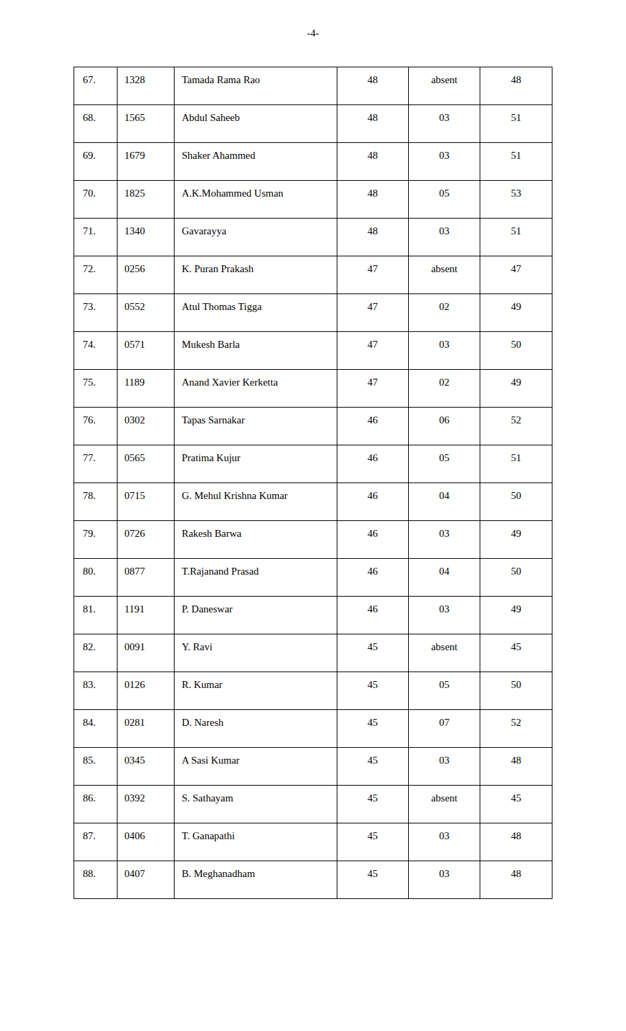-4-
| 67. | 1328 | Tamada Rama Rao | 48 | absent | 48 |
| 68. | 1565 | Abdul Saheeb | 48 | 03 | 51 |
| 69. | 1679 | Shaker Ahammed | 48 | 03 | 51 |
| 70. | 1825 | A.K.Mohammed Usman | 48 | 05 | 53 |
| 71. | 1340 | Gavarayya | 48 | 03 | 51 |
| 72. | 0256 | K. Puran Prakash | 47 | absent | 47 |
| 73. | 0552 | Atul Thomas Tigga | 47 | 02 | 49 |
| 74. | 0571 | Mukesh Barla | 47 | 03 | 50 |
| 75. | 1189 | Anand Xavier Kerketta | 47 | 02 | 49 |
| 76. | 0302 | Tapas Sarnakar | 46 | 06 | 52 |
| 77. | 0565 | Pratima Kujur | 46 | 05 | 51 |
| 78. | 0715 | G. Mehul Krishna Kumar | 46 | 04 | 50 |
| 79. | 0726 | Rakesh Barwa | 46 | 03 | 49 |
| 80. | 0877 | T.Rajanand Prasad | 46 | 04 | 50 |
| 81. | 1191 | P. Daneswar | 46 | 03 | 49 |
| 82. | 0091 | Y. Ravi | 45 | absent | 45 |
| 83. | 0126 | R. Kumar | 45 | 05 | 50 |
| 84. | 0281 | D. Naresh | 45 | 07 | 52 |
| 85. | 0345 | A Sasi Kumar | 45 | 03 | 48 |
| 86. | 0392 | S. Sathayam | 45 | absent | 45 |
| 87. | 0406 | T. Ganapathi | 45 | 03 | 48 |
| 88. | 0407 | B. Meghanadham | 45 | 03 | 48 |